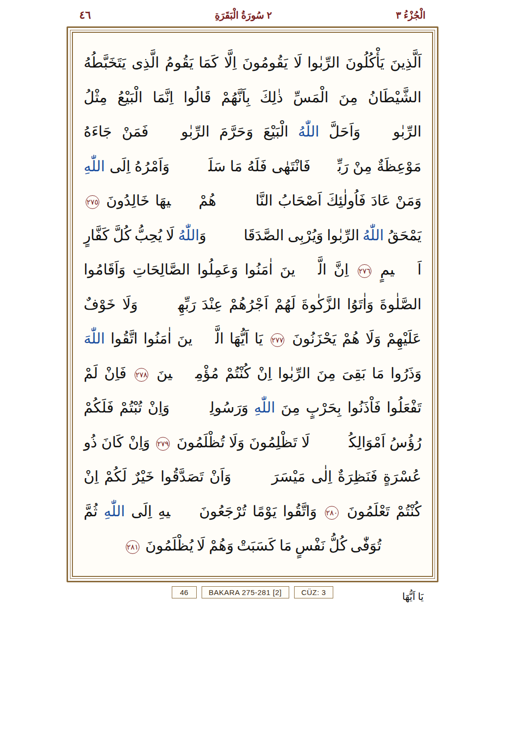الْجُزْءُ ٣
٢ سُورَةُ الْبَقَرَةِ
٤٦
اَلَّذِينَ يَأْكُلُونَ الرِّبٰوا لَا يَقُومُونَ اِلَّا كَمَا يَقُومُ الَّذِى يَتَخَبَّطُهُ الشَّيْطَانُ مِنَ الْمَسِّ ذٰلِكَ بِاَنَّهُمْ قَالُوا اِنَّمَا الْبَيْعُ مِثْلُ الرِّبٰواۘ وَاَحَلَّ اللّٰهُ الْبَيْعَ وَحَرَّمَ الرِّبٰواۘ فَمَنْ جَاءَهُ مَوْعِظَةٌ مِنْ رَبِّهٖ فَانْتَهٰى فَلَهُ مَا سَلَفَۘ وَاَمْرُهُ اِلَى اللّٰهِ وَمَنْ عَادَ فَاُولٰئِكَ اَصْحَابُ النَّارِۘ هُمْ فٖيهَا خَالِدُونَ ٢٧٥ يَمْحَقُ اللّٰهُ الرِّبٰوا وَيُرْبِى الصَّدَقَاتِۘ وَاللّٰهُ لَا يُحِبُّ كُلَّ كَفَّارٍ اَثٖيمٍ ٢٧٦ اِنَّ الَّذٖينَ اٰمَنُوا وَعَمِلُوا الصَّالِحَاتِ وَاَقَامُوا الصَّلٰوةَ وَاٰتَوُا الزَّكٰوةَ لَهُمْ اَجْرُهُمْ عِنْدَ رَبِّهِمْۚ وَلَا خَوْفٌ عَلَيْهِمْ وَلَا هُمْ يَحْزَنُونَ ٢٧٧ يَا اَيُّهَا الَّذٖينَ اٰمَنُوا اتَّقُوا اللّٰهَ وَذَرُوا مَا بَقِىَ مِنَ الرِّبٰوا اِنْ كُنْتُمْ مُؤْمِنٖينَ ٢٧٨ فَاِنْ لَمْ تَفْعَلُوا فَاْذَنُوا بِحَرْبٍ مِنَ اللّٰهِ وَرَسُولِهٖۚ وَاِنْ تُبْتُمْ فَلَكُمْ رُؤُسُ اَمْوَالِكُمْۚ لَا تَظْلِمُونَ وَلَا تُظْلَمُونَ ٢٧٩ وَاِنْ كَانَ ذُو عُسْرَةٍ فَنَظِرَةٌ اِلٰى مَيْسَرَةٍۘ وَاَنْ تَصَدَّقُوا خَيْرٌ لَكُمْ اِنْ كُنْتُمْ تَعْلَمُونَ ٢٨٠ وَاتَّقُوا يَوْمًا تُرْجَعُونَ فٖيهِ اِلَى اللّٰهِ ثُمَّ تُوَفّٰى كُلُّ نَفْسٍ مَا كَسَبَتْ وَهُمْ لَا يُظْلَمُونَ ٢٨١
CÜZ: 3
[2] BAKARA 275-281
46
يَا اَيُّهَا